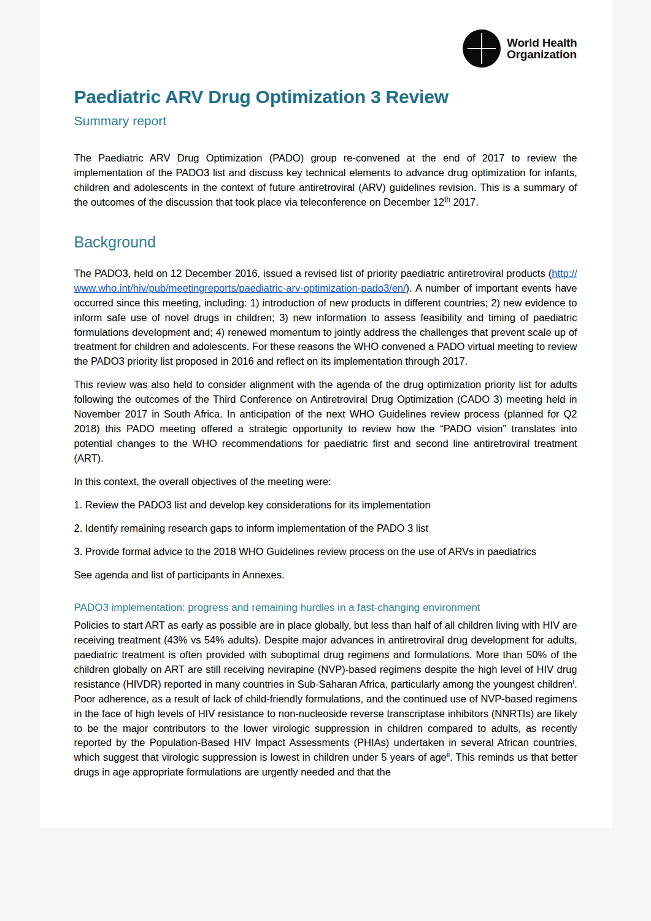World Health Organization
Paediatric ARV Drug Optimization 3 Review
Summary report
The Paediatric ARV Drug Optimization (PADO) group re-convened at the end of 2017 to review the implementation of the PADO3 list and discuss key technical elements to advance drug optimization for infants, children and adolescents in the context of future antiretroviral (ARV) guidelines revision. This is a summary of the outcomes of the discussion that took place via teleconference on December 12th 2017.
Background
The PADO3, held on 12 December 2016, issued a revised list of priority paediatric antiretroviral products (http://www.who.int/hiv/pub/meetingreports/paediatric-arv-optimization-pado3/en/). A number of important events have occurred since this meeting, including: 1) introduction of new products in different countries; 2) new evidence to inform safe use of novel drugs in children; 3) new information to assess feasibility and timing of paediatric formulations development and; 4) renewed momentum to jointly address the challenges that prevent scale up of treatment for children and adolescents. For these reasons the WHO convened a PADO virtual meeting to review the PADO3 priority list proposed in 2016 and reflect on its implementation through 2017.
This review was also held to consider alignment with the agenda of the drug optimization priority list for adults following the outcomes of the Third Conference on Antiretroviral Drug Optimization (CADO 3) meeting held in November 2017 in South Africa. In anticipation of the next WHO Guidelines review process (planned for Q2 2018) this PADO meeting offered a strategic opportunity to review how the “PADO vision” translates into potential changes to the WHO recommendations for paediatric first and second line antiretroviral treatment (ART).
In this context, the overall objectives of the meeting were:
1. Review the PADO3 list and develop key considerations for its implementation
2. Identify remaining research gaps to inform implementation of the PADO 3 list
3. Provide formal advice to the 2018 WHO Guidelines review process on the use of ARVs in paediatrics
See agenda and list of participants in Annexes.
PADO3 implementation: progress and remaining hurdles in a fast-changing environment
Policies to start ART as early as possible are in place globally, but less than half of all children living with HIV are receiving treatment (43% vs 54% adults). Despite major advances in antiretroviral drug development for adults, paediatric treatment is often provided with suboptimal drug regimens and formulations. More than 50% of the children globally on ART are still receiving nevirapine (NVP)-based regimens despite the high level of HIV drug resistance (HIVDR) reported in many countries in Sub-Saharan Africa, particularly among the youngest childreni. Poor adherence, as a result of lack of child-friendly formulations, and the continued use of NVP-based regimens in the face of high levels of HIV resistance to non-nucleoside reverse transcriptase inhibitors (NNRTIs) are likely to be the major contributors to the lower virologic suppression in children compared to adults, as recently reported by the Population-Based HIV Impact Assessments (PHIAs) undertaken in several African countries, which suggest that virologic suppression is lowest in children under 5 years of ageii. This reminds us that better drugs in age appropriate formulations are urgently needed and that the